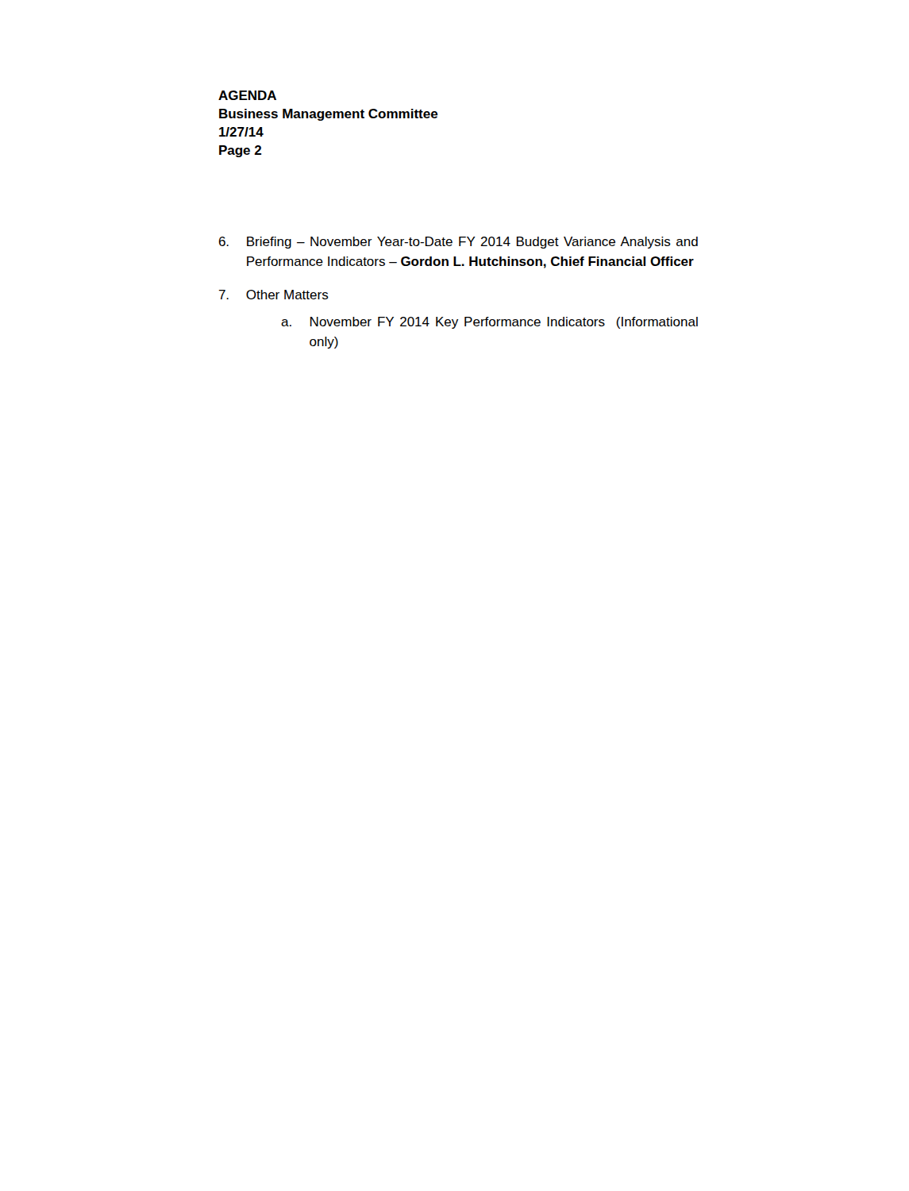AGENDA
Business Management Committee
1/27/14
Page 2
6.
Briefing – November Year-to-Date FY 2014 Budget Variance Analysis and Performance Indicators – Gordon L. Hutchinson, Chief Financial Officer
7.
Other Matters
a.
November FY 2014 Key Performance Indicators (Informational only)